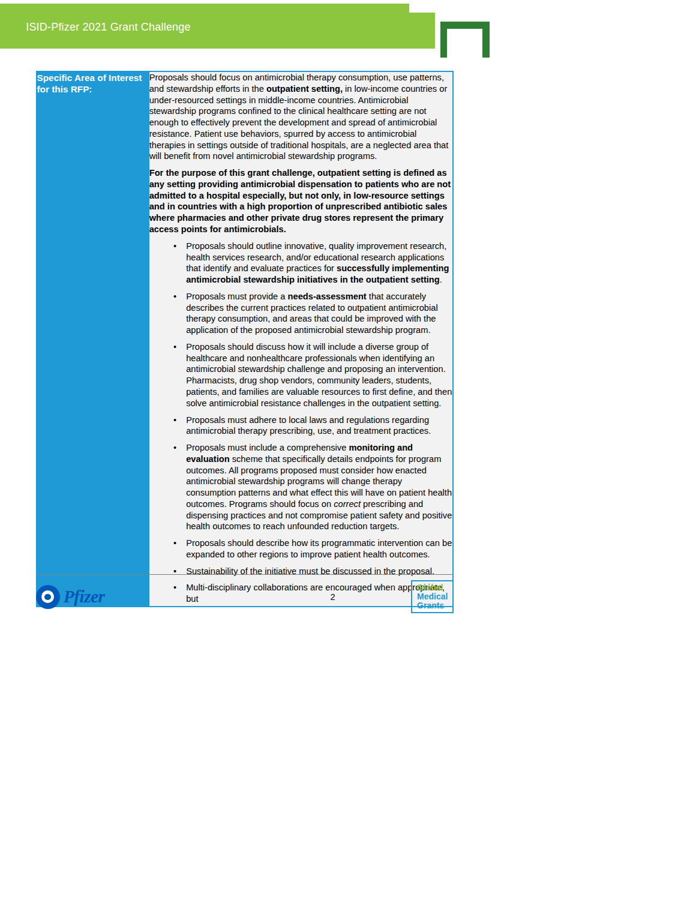ISID-Pfizer 2021 Grant Challenge
| Specific Area of Interest for this RFP: | Proposals should focus on antimicrobial therapy consumption, use patterns, and stewardship efforts in the outpatient setting, in low-income countries or under-resourced settings in middle-income countries. Antimicrobial stewardship programs confined to the clinical healthcare setting are not enough to effectively prevent the development and spread of antimicrobial resistance. Patient use behaviors, spurred by access to antimicrobial therapies in settings outside of traditional hospitals, are a neglected area that will benefit from novel antimicrobial stewardship programs. For the purpose of this grant challenge, outpatient setting is defined as any setting providing antimicrobial dispensation to patients who are not admitted to a hospital especially, but not only, in low-resource settings and in countries with a high proportion of unprescribed antibiotic sales where pharmacies and other private drug stores represent the primary access points for antimicrobials. Proposals should outline innovative, quality improvement research, health services research, and/or educational research applications that identify and evaluate practices for successfully implementing antimicrobial stewardship initiatives in the outpatient setting . Proposals must provide a needs-assessment that accurately describes the current practices related to outpatient antimicrobial therapy consumption, and areas that could be improved with the application of the proposed antimicrobial stewardship program. Proposals should discuss how it will include a diverse group of healthcare and nonhealthcare professionals when identifying an antimicrobial stewardship challenge and proposing an intervention. Pharmacists, drug shop vendors, community leaders, students, patients, and families are valuable resources to first define, and then solve antimicrobial resistance challenges in the outpatient setting. Proposals must adhere to local laws and regulations regarding antimicrobial therapy prescribing, use, and treatment practices. Proposals must include a comprehensive monitoring and evaluation scheme that specifically details endpoints for program outcomes. All programs proposed must consider how enacted antimicrobial stewardship programs will change therapy consumption patterns and what effect this will have on patient health outcomes. Programs should focus on correct prescribing and dispensing practices and not compromise patient safety and positive health outcomes to reach unfounded reduction targets. Proposals should describe how its programmatic intervention can be expanded to other regions to improve patient health outcomes. Sustainability of the initiative must be discussed in the proposal. Multi-disciplinary collaborations are encouraged when appropriate, but |
Pfizer
2
Global Medical Grants